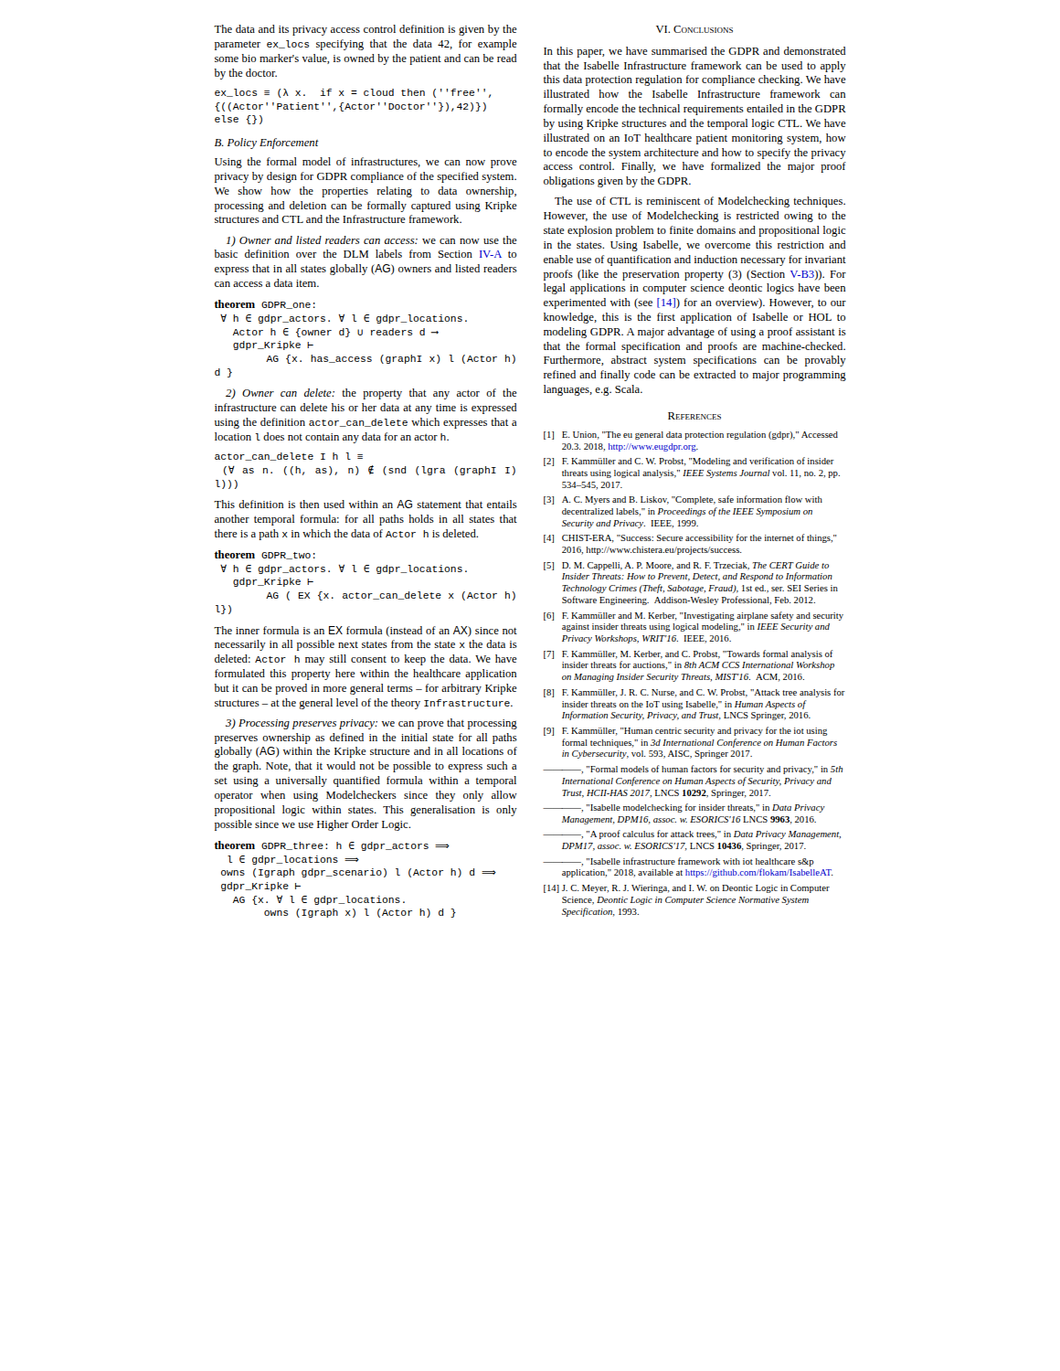The data and its privacy access control definition is given by the parameter ex_locs specifying that the data 42, for example some bio marker's value, is owned by the patient and can be read by the doctor.
ex_locs ≡ (λ x. if x = cloud then (''free'', {((Actor''Patient'',{Actor''Doctor''}),42)}) else {})
B. Policy Enforcement
Using the formal model of infrastructures, we can now prove privacy by design for GDPR compliance of the specified system. We show how the properties relating to data ownership, processing and deletion can be formally captured using Kripke structures and CTL and the Infrastructure framework.
1) Owner and listed readers can access: we can now use the basic definition over the DLM labels from Section IV-A to express that in all states globally (AG) owners and listed readers can access a data item.
theorem GDPR_one: ∀ h ∈ gdpr_actors. ∀ l ∈ gdpr_locations. Actor h ∈ {owner d} ∪ readers d ⟶ gdpr_Kripke ⊢ AG {x. has_access (graphI x) l (Actor h) d }
2) Owner can delete: the property that any actor of the infrastructure can delete his or her data at any time is expressed using the definition actor_can_delete which expresses that a location l does not contain any data for an actor h.
actor_can_delete I h l ≡ (∀ as n. ((h, as), n) ∉ (snd (lgra (graphI I) l)))
This definition is then used within an AG statement that entails another temporal formula: for all paths holds in all states that there is a path x in which the data of Actor h is deleted.
theorem GDPR_two: ∀ h ∈ gdpr_actors. ∀ l ∈ gdpr_locations. gdpr_Kripke ⊢ AG ( EX {x. actor_can_delete x (Actor h) l})
The inner formula is an EX formula (instead of an AX) since not necessarily in all possible next states from the state x the data is deleted: Actor h may still consent to keep the data. We have formulated this property here within the healthcare application but it can be proved in more general terms – for arbitrary Kripke structures – at the general level of the theory Infrastructure.
3) Processing preserves privacy: we can prove that processing preserves ownership as defined in the initial state for all paths globally (AG) within the Kripke structure and in all locations of the graph. Note, that it would not be possible to express such a set using a universally quantified formula within a temporal operator when using Modelcheckers since they only allow propositional logic within states. This generalisation is only possible since we use Higher Order Logic.
theorem GDPR_three: h ∈ gdpr_actors ⟹ l ∈ gdpr_locations ⟹ owns (Igraph gdpr_scenario) l (Actor h) d ⟹ gdpr_Kripke ⊢ AG {x. ∀ l ∈ gdpr_locations. owns (Igraph x) l (Actor h) d }
VI. Conclusions
In this paper, we have summarised the GDPR and demonstrated that the Isabelle Infrastructure framework can be used to apply this data protection regulation for compliance checking. We have illustrated how the Isabelle Infrastructure framework can formally encode the technical requirements entailed in the GDPR by using Kripke structures and the temporal logic CTL. We have illustrated on an IoT healthcare patient monitoring system, how to encode the system architecture and how to specify the privacy access control. Finally, we have formalized the major proof obligations given by the GDPR.
The use of CTL is reminiscent of Modelchecking techniques. However, the use of Modelchecking is restricted owing to the state explosion problem to finite domains and propositional logic in the states. Using Isabelle, we overcome this restriction and enable use of quantification and induction necessary for invariant proofs (like the preservation property (3) (Section V-B3)). For legal applications in computer science deontic logics have been experimented with (see [14]) for an overview). However, to our knowledge, this is the first application of Isabelle or HOL to modeling GDPR. A major advantage of using a proof assistant is that the formal specification and proofs are machine-checked. Furthermore, abstract system specifications can be provably refined and finally code can be extracted to major programming languages, e.g. Scala.
References
E. Union, "The eu general data protection regulation (gdpr)," Accessed 20.3. 2018, http://www.eugdpr.org.
F. Kammüller and C. W. Probst, "Modeling and verification of insider threats using logical analysis," IEEE Systems Journal vol. 11, no. 2, pp. 534–545, 2017.
A. C. Myers and B. Liskov, "Complete, safe information flow with decentralized labels," in Proceedings of the IEEE Symposium on Security and Privacy. IEEE, 1999.
CHIST-ERA, "Success: Secure accessibility for the internet of things," 2016, http://www.chistera.eu/projects/success.
D. M. Cappelli, A. P. Moore, and R. F. Trzeciak, The CERT Guide to Insider Threats: How to Prevent, Detect, and Respond to Information Technology Crimes (Theft, Sabotage, Fraud), 1st ed., ser. SEI Series in Software Engineering. Addison-Wesley Professional, Feb. 2012.
F. Kammüller and M. Kerber, "Investigating airplane safety and security against insider threats using logical modeling," in IEEE Security and Privacy Workshops, WRIT'16. IEEE, 2016.
F. Kammüller, M. Kerber, and C. Probst, "Towards formal analysis of insider threats for auctions," in 8th ACM CCS International Workshop on Managing Insider Security Threats, MIST'16. ACM, 2016.
F. Kammüller, J. R. C. Nurse, and C. W. Probst, "Attack tree analysis for insider threats on the IoT using Isabelle," in Human Aspects of Information Security, Privacy, and Trust, LNCS Springer, 2016.
F. Kammüller, "Human centric security and privacy for the iot using formal techniques," in 3d International Conference on Human Factors in Cybersecurity, vol. 593, AISC, Springer 2017.
——, "Formal models of human factors for security and privacy," in 5th International Conference on Human Aspects of Security, Privacy and Trust, HCII-HAS 2017, LNCS 10292, Springer, 2017.
——, "Isabelle modelchecking for insider threats," in Data Privacy Management, DPM16, assoc. w. ESORICS'16 LNCS 9963, 2016.
——, "A proof calculus for attack trees," in Data Privacy Management, DPM17, assoc. w. ESORICS'17, LNCS 10436, Springer, 2017.
——, "Isabelle infrastructure framework with iot healthcare s&p application," 2018, available at https://github.com/flokam/IsabelleAT.
J. C. Meyer, R. J. Wieringa, and I. W. on Deontic Logic in Computer Science, Deontic Logic in Computer Science Normative System Specification, 1993.